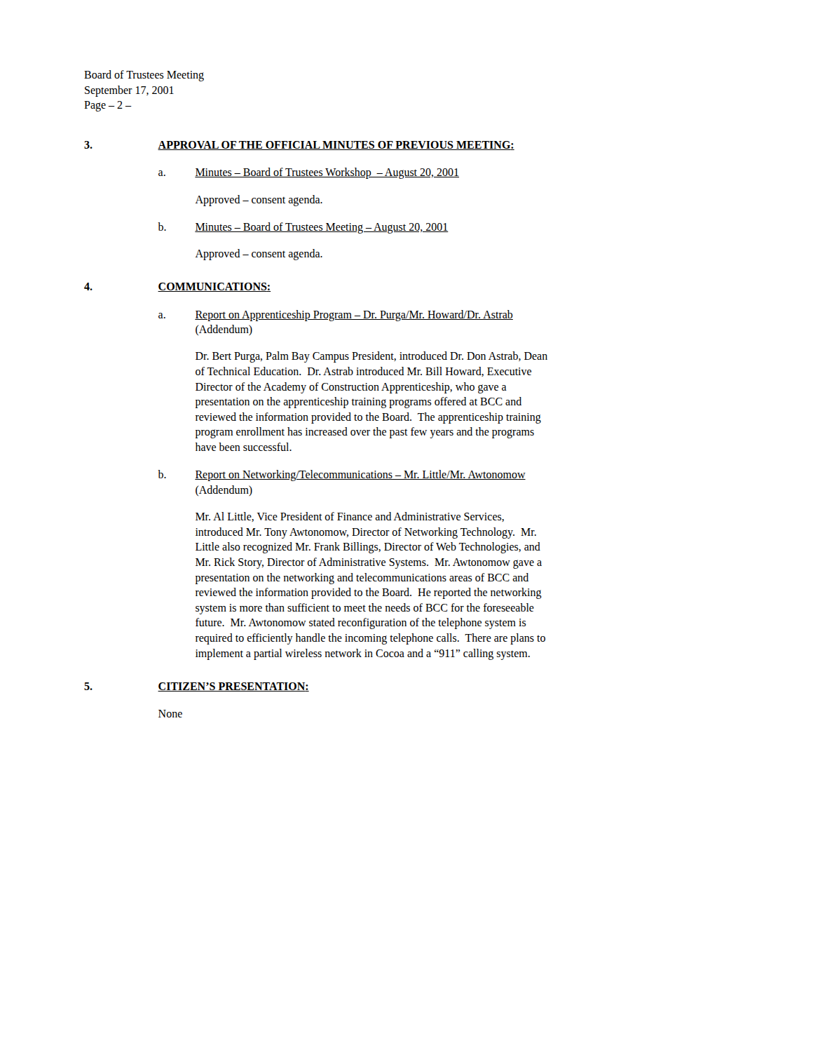Board of Trustees Meeting
September 17, 2001
Page – 2 –
3. APPROVAL OF THE OFFICIAL MINUTES OF PREVIOUS MEETING:
a. Minutes – Board of Trustees Workshop – August 20, 2001
Approved – consent agenda.
b. Minutes – Board of Trustees Meeting – August 20, 2001
Approved – consent agenda.
4. COMMUNICATIONS:
a. Report on Apprenticeship Program – Dr. Purga/Mr. Howard/Dr. Astrab
(Addendum)
Dr. Bert Purga, Palm Bay Campus President, introduced Dr. Don Astrab, Dean of Technical Education. Dr. Astrab introduced Mr. Bill Howard, Executive Director of the Academy of Construction Apprenticeship, who gave a presentation on the apprenticeship training programs offered at BCC and reviewed the information provided to the Board. The apprenticeship training program enrollment has increased over the past few years and the programs have been successful.
b. Report on Networking/Telecommunications – Mr. Little/Mr. Awtonomow
(Addendum)
Mr. Al Little, Vice President of Finance and Administrative Services, introduced Mr. Tony Awtonomow, Director of Networking Technology. Mr. Little also recognized Mr. Frank Billings, Director of Web Technologies, and Mr. Rick Story, Director of Administrative Systems. Mr. Awtonomow gave a presentation on the networking and telecommunications areas of BCC and reviewed the information provided to the Board. He reported the networking system is more than sufficient to meet the needs of BCC for the foreseeable future. Mr. Awtonomow stated reconfiguration of the telephone system is required to efficiently handle the incoming telephone calls. There are plans to implement a partial wireless network in Cocoa and a “911” calling system.
5. CITIZEN’S PRESENTATION:
None